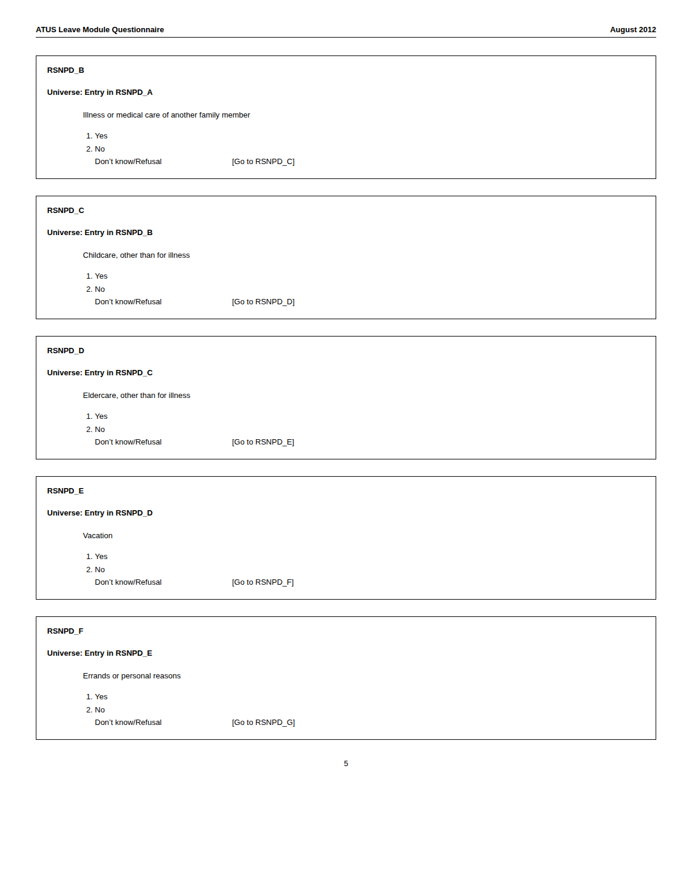ATUS Leave Module Questionnaire August 2012
RSNPD_B
Universe: Entry in RSNPD_A
Illness or medical care of another family member
Yes
No
Don’t know/Refusal[Go to RSNPD_C]
RSNPD_C
Universe: Entry in RSNPD_B
Childcare, other than for illness
Yes
No
Don’t know/Refusal[Go to RSNPD_D]
RSNPD_D
Universe: Entry in RSNPD_C
Eldercare, other than for illness
Yes
No
Don’t know/Refusal[Go to RSNPD_E]
RSNPD_E
Universe: Entry in RSNPD_D
Vacation
Yes
No
Don’t know/Refusal[Go to RSNPD_F]
RSNPD_F
Universe: Entry in RSNPD_E
Errands or personal reasons
Yes
No
Don’t know/Refusal[Go to RSNPD_G]
5